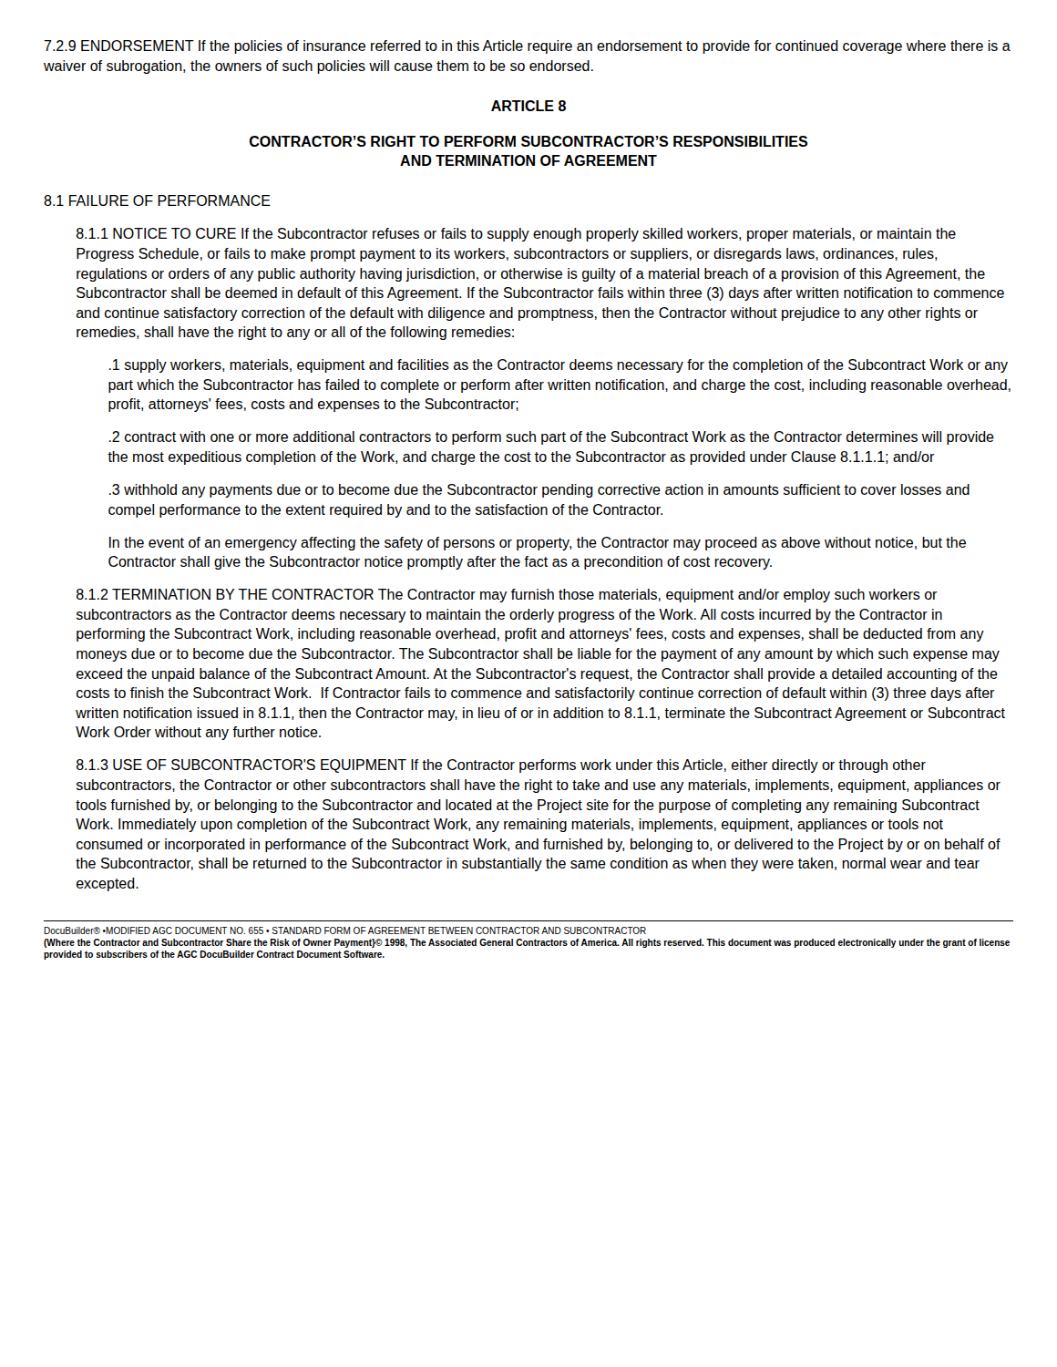7.2.9 ENDORSEMENT If the policies of insurance referred to in this Article require an endorsement to provide for continued coverage where there is a waiver of subrogation, the owners of such policies will cause them to be so endorsed.
ARTICLE 8
CONTRACTOR’S RIGHT TO PERFORM SUBCONTRACTOR’S RESPONSIBILITIES
AND TERMINATION OF AGREEMENT
8.1 FAILURE OF PERFORMANCE
8.1.1 NOTICE TO CURE If the Subcontractor refuses or fails to supply enough properly skilled workers, proper materials, or maintain the Progress Schedule, or fails to make prompt payment to its workers, subcontractors or suppliers, or disregards laws, ordinances, rules, regulations or orders of any public authority having jurisdiction, or otherwise is guilty of a material breach of a provision of this Agreement, the Subcontractor shall be deemed in default of this Agreement. If the Subcontractor fails within three (3) days after written notification to commence and continue satisfactory correction of the default with diligence and promptness, then the Contractor without prejudice to any other rights or remedies, shall have the right to any or all of the following remedies:
.1 supply workers, materials, equipment and facilities as the Contractor deems necessary for the completion of the Subcontract Work or any part which the Subcontractor has failed to complete or perform after written notification, and charge the cost, including reasonable overhead, profit, attorneys' fees, costs and expenses to the Subcontractor;
.2 contract with one or more additional contractors to perform such part of the Subcontract Work as the Contractor determines will provide the most expeditious completion of the Work, and charge the cost to the Subcontractor as provided under Clause 8.1.1.1; and/or
.3 withhold any payments due or to become due the Subcontractor pending corrective action in amounts sufficient to cover losses and compel performance to the extent required by and to the satisfaction of the Contractor.
In the event of an emergency affecting the safety of persons or property, the Contractor may proceed as above without notice, but the Contractor shall give the Subcontractor notice promptly after the fact as a precondition of cost recovery.
8.1.2 TERMINATION BY THE CONTRACTOR The Contractor may furnish those materials, equipment and/or employ such workers or subcontractors as the Contractor deems necessary to maintain the orderly progress of the Work. All costs incurred by the Contractor in performing the Subcontract Work, including reasonable overhead, profit and attorneys' fees, costs and expenses, shall be deducted from any moneys due or to become due the Subcontractor. The Subcontractor shall be liable for the payment of any amount by which such expense may exceed the unpaid balance of the Subcontract Amount. At the Subcontractor's request, the Contractor shall provide a detailed accounting of the costs to finish the Subcontract Work. If Contractor fails to commence and satisfactorily continue correction of default within (3) three days after written notification issued in 8.1.1, then the Contractor may, in lieu of or in addition to 8.1.1, terminate the Subcontract Agreement or Subcontract Work Order without any further notice.
8.1.3 USE OF SUBCONTRACTOR'S EQUIPMENT If the Contractor performs work under this Article, either directly or through other subcontractors, the Contractor or other subcontractors shall have the right to take and use any materials, implements, equipment, appliances or tools furnished by, or belonging to the Subcontractor and located at the Project site for the purpose of completing any remaining Subcontract Work. Immediately upon completion of the Subcontract Work, any remaining materials, implements, equipment, appliances or tools not consumed or incorporated in performance of the Subcontract Work, and furnished by, belonging to, or delivered to the Project by or on behalf of the Subcontractor, shall be returned to the Subcontractor in substantially the same condition as when they were taken, normal wear and tear excepted.
DocuBuilder® •MODIFIED AGC DOCUMENT NO. 655 • STANDARD FORM OF AGREEMENT BETWEEN CONTRACTOR AND SUBCONTRACTOR
(Where the Contractor and Subcontractor Share the Risk of Owner Payment}© 1998, The Associated General Contractors of America. All rights reserved. This document was produced electronically under the grant of license provided tο subscribers of the AGC DocuBuilder Contract Document Software.